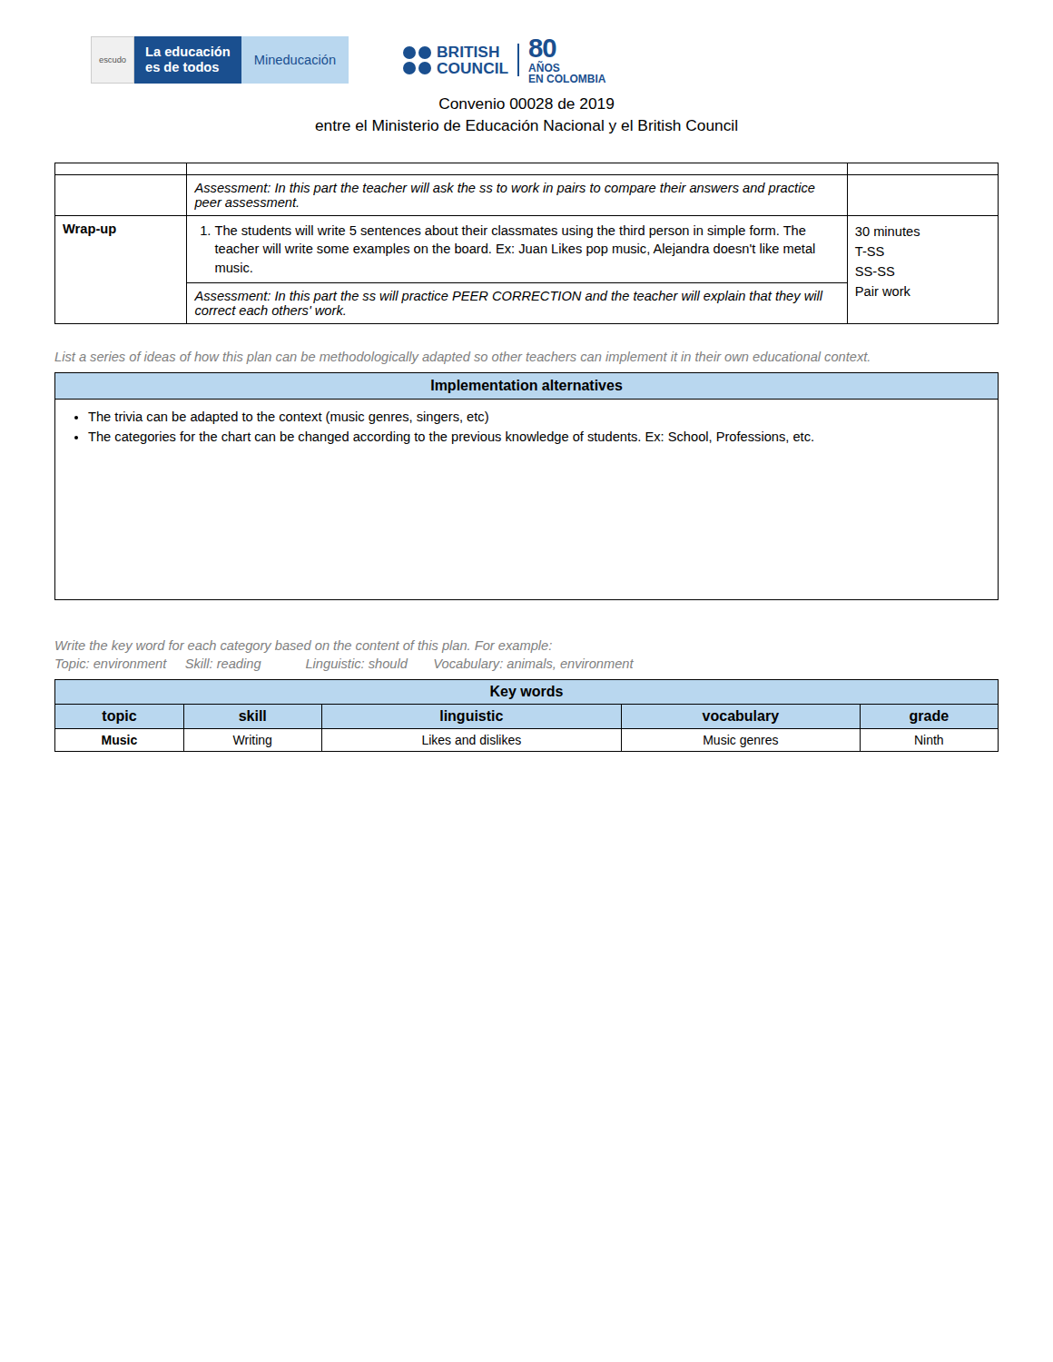escudo
La educación es de todos
Mineducación
BRITISH
COUNCIL
80 AÑOS
EN COLOMBIA
Convenio 00028 de 2019
entre el Ministerio de Educación Nacional y el British Council
| | Assessment: In this part the teacher will ask the ss to work in pairs to compare their answers and practice peer assessment. | |
| Wrap-up | The students will write 5 sentences about their classmates using the third person in simple form. The teacher will write some examples on the board. Ex: Juan Likes pop music, Alejandra doesn't like metal music. | 30 minutes T-SS SS-SS Pair work |
| Assessment: In this part the ss will practice PEER CORRECTION and the teacher will explain that they will correct each others' work. |
List a series of ideas of how this plan can be methodologically adapted so other teachers can implement it in their own educational context.
| Implementation alternatives |
| --- |
| The trivia can be adapted to the context (music genres, singers, etc) The categories for the chart can be changed according to the previous knowledge of students. Ex: School, Professions, etc. |
Write the key word for each category based on the content of this plan. For example:
Topic: environment Skill: reading Linguistic: should Vocabulary: animals, environment
| Key words |
| --- |
| topic | skill | linguistic | vocabulary | grade |
| Music | Writing | Likes and dislikes | Music genres | Ninth |